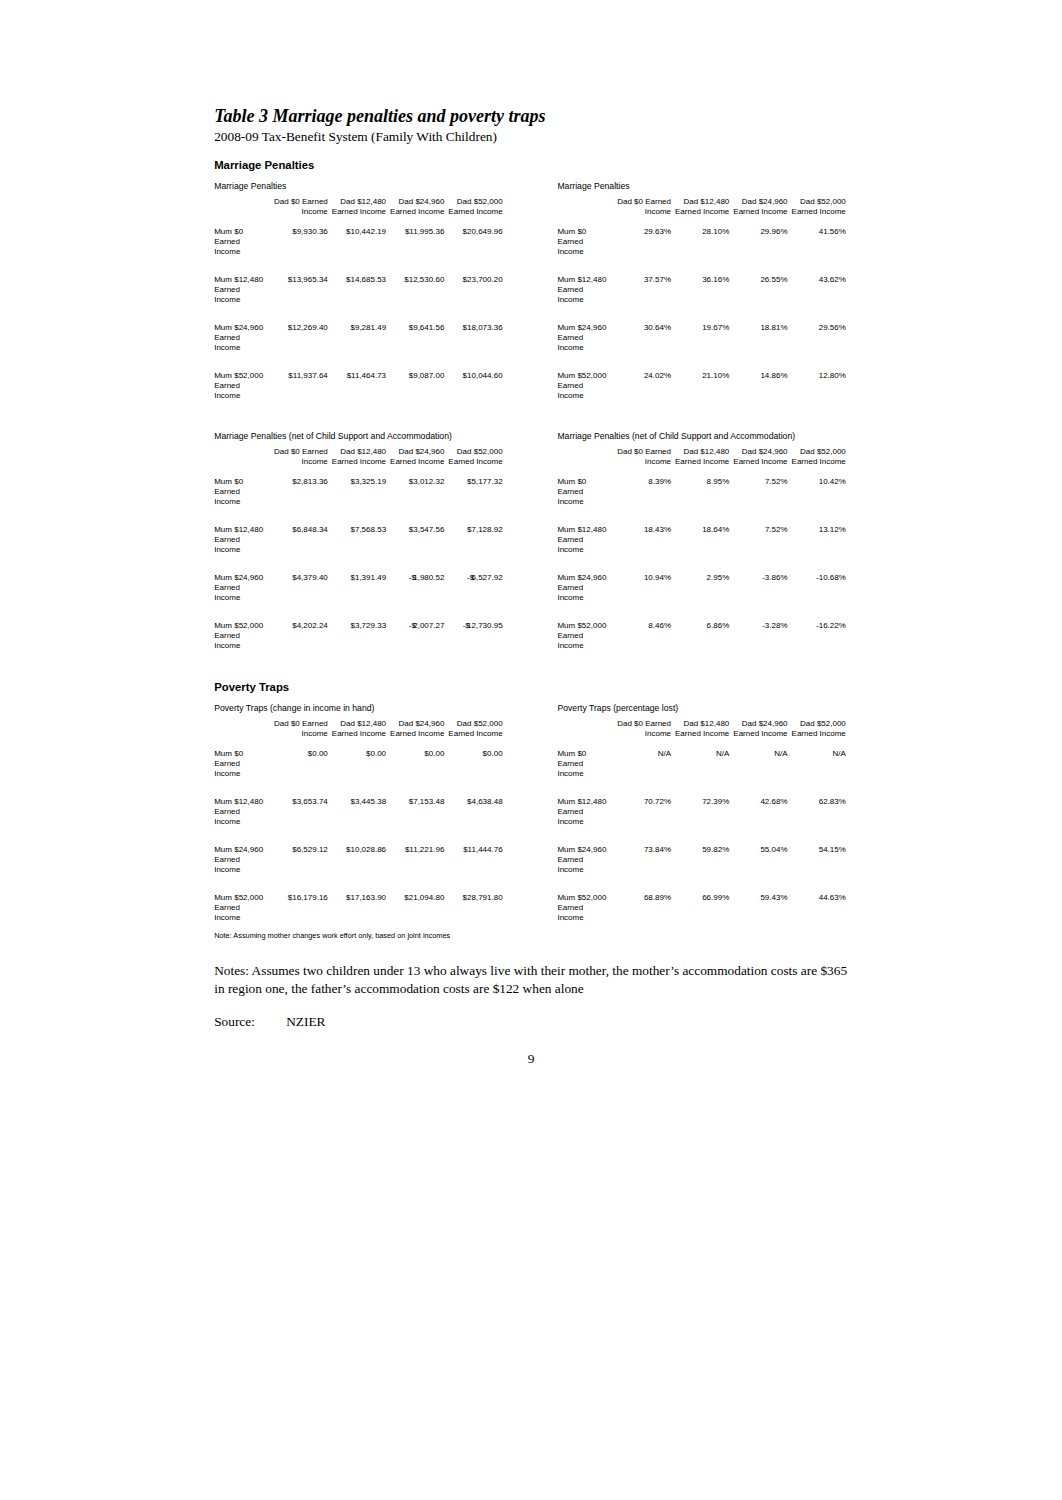Table 3 Marriage penalties and poverty traps
2008-09 Tax-Benefit System (Family With Children)
Marriage Penalties
Marriage Penalties
| | Dad $0 Earned Income | Dad $12,480 Earned Income | Dad $24,960 Earned Income | Dad $52,000 Earned Income |
| --- | --- | --- | --- | --- |
| Mum $0 Earned Income | $9,930.36 | $10,442.19 | $11,995.36 | $20,649.96 |
| Mum $12,480 Earned Income | $13,965.34 | $14,685.53 | $12,530.60 | $23,700.20 |
| Mum $24,960 Earned Income | $12,269.40 | $9,281.49 | $9,641.56 | $18,073.36 |
| Mum $52,000 Earned Income | $11,937.64 | $11,464.73 | $9,087.00 | $10,044.60 |
Marriage Penalties
| | Dad $0 Earned Income | Dad $12,480 Earned Income | Dad $24,960 Earned Income | Dad $52,000 Earned Income |
| --- | --- | --- | --- | --- |
| Mum $0 Earned Income | 29.63% | 28.10% | 29.96% | 41.56% |
| Mum $12,480 Earned Income | 37.57% | 36.16% | 26.55% | 43.62% |
| Mum $24,960 Earned Income | 30.64% | 19.67% | 18.81% | 29.56% |
| Mum $52,000 Earned Income | 24.02% | 21.10% | 14.86% | 12.80% |
Marriage Penalties (net of Child Support and Accommodation)
| | Dad $0 Earned Income | Dad $12,480 Earned Income | Dad $24,960 Earned Income | Dad $52,000 Earned Income |
| --- | --- | --- | --- | --- |
| Mum $0 Earned Income | $ 2,813.36 | $ 3,325.19 | $ 3,012.32 | $ 5,177.32 |
| Mum $12,480 Earned Income | $ 6,848.34 | $ 7,568.53 | $ 3,547.56 | $ 7,128.92 |
| Mum $24,960 Earned Income | $ 4,379.40 | $ 1,391.49 | -$ 1,980.52 | -$ 6,527.92 |
| Mum $52,000 Earned Income | $ 4,202.24 | $ 3,729.33 | -$ 2,007.27 | -$ 12,730.95 |
Marriage Penalties (net of Child Support and Accommodation)
| | Dad $0 Earned Income | Dad $12,480 Earned Income | Dad $24,960 Earned Income | Dad $52,000 Earned Income |
| --- | --- | --- | --- | --- |
| Mum $0 Earned Income | 8.39% | 8.95% | 7.52% | 10.42% |
| Mum $12,480 Earned Income | 18.43% | 18.64% | 7.52% | 13.12% |
| Mum $24,960 Earned Income | 10.94% | 2.95% | -3.86% | -10.68% |
| Mum $52,000 Earned Income | 8.46% | 6.86% | -3.28% | -16.22% |
Poverty Traps
Poverty Traps (change in income in hand)
| | Dad $0 Earned Income | Dad $12,480 Earned Income | Dad $24,960 Earned Income | Dad $52,000 Earned Income |
| --- | --- | --- | --- | --- |
| Mum $0 Earned Income | $0.00 | $0.00 | $0.00 | $0.00 |
| Mum $12,480 Earned Income | $3,653.74 | $3,445.38 | $7,153.48 | $4,638.48 |
| Mum $24,960 Earned Income | $6,529.12 | $10,028.86 | $11,221.96 | $11,444.76 |
| Mum $52,000 Earned Income | $16,179.16 | $17,163.90 | $21,094.80 | $28,791.80 |
Poverty Traps (percentage lost)
| | Dad $0 Earned Income | Dad $12,480 Earned Income | Dad $24,960 Earned Income | Dad $52,000 Earned Income |
| --- | --- | --- | --- | --- |
| Mum $0 Earned Income | N/A | N/A | N/A | N/A |
| Mum $12,480 Earned Income | 70.72% | 72.39% | 42.68% | 62.83% |
| Mum $24,960 Earned Income | 73.84% | 59.82% | 55.04% | 54.15% |
| Mum $52,000 Earned Income | 68.89% | 66.99% | 59.43% | 44.63% |
Note: Assuming mother changes work effort only, based on joint incomes
Notes: Assumes two children under 13 who always live with their mother, the mother’s accommodation costs are $365 in region one, the father’s accommodation costs are $122 when alone
Source: NZIER
9